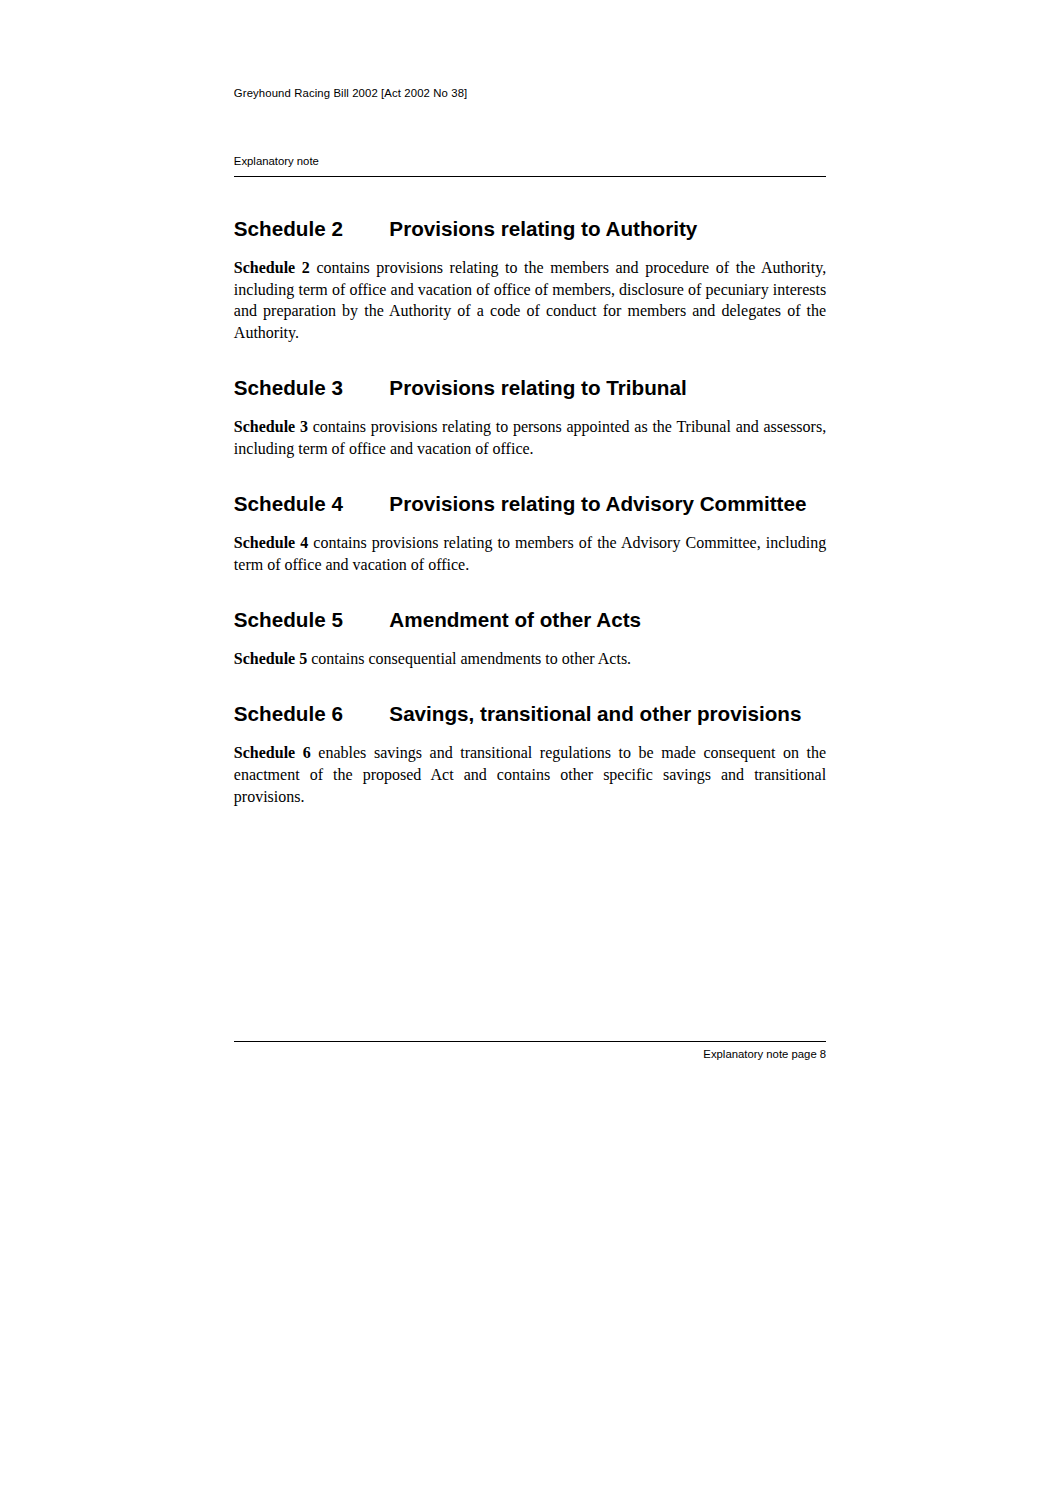Greyhound Racing Bill 2002 [Act 2002 No 38]
Explanatory note
Schedule 2 Provisions relating to Authority
Schedule 2 contains provisions relating to the members and procedure of the Authority, including term of office and vacation of office of members, disclosure of pecuniary interests and preparation by the Authority of a code of conduct for members and delegates of the Authority.
Schedule 3 Provisions relating to Tribunal
Schedule 3 contains provisions relating to persons appointed as the Tribunal and assessors, including term of office and vacation of office.
Schedule 4 Provisions relating to Advisory Committee
Schedule 4 contains provisions relating to members of the Advisory Committee, including term of office and vacation of office.
Schedule 5 Amendment of other Acts
Schedule 5 contains consequential amendments to other Acts.
Schedule 6 Savings, transitional and other provisions
Schedule 6 enables savings and transitional regulations to be made consequent on the enactment of the proposed Act and contains other specific savings and transitional provisions.
Explanatory note page 8